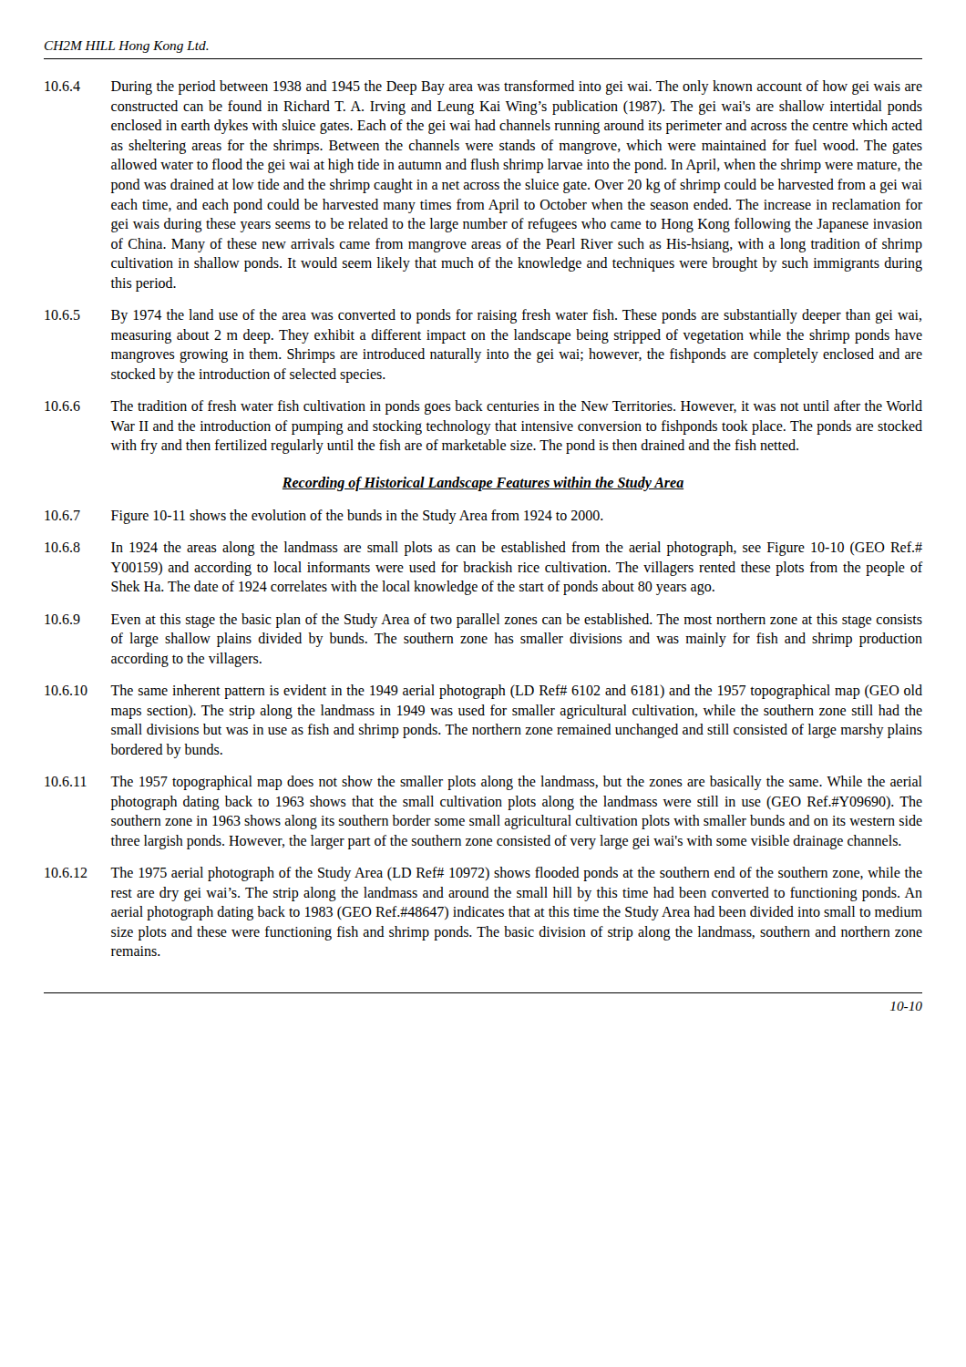CH2M HILL Hong Kong Ltd.
10.6.4
During the period between 1938 and 1945 the Deep Bay area was transformed into gei wai. The only known account of how gei wais are constructed can be found in Richard T. A. Irving and Leung Kai Wing’s publication (1987). The gei wai's are shallow intertidal ponds enclosed in earth dykes with sluice gates. Each of the gei wai had channels running around its perimeter and across the centre which acted as sheltering areas for the shrimps. Between the channels were stands of mangrove, which were maintained for fuel wood. The gates allowed water to flood the gei wai at high tide in autumn and flush shrimp larvae into the pond. In April, when the shrimp were mature, the pond was drained at low tide and the shrimp caught in a net across the sluice gate. Over 20 kg of shrimp could be harvested from a gei wai each time, and each pond could be harvested many times from April to October when the season ended. The increase in reclamation for gei wais during these years seems to be related to the large number of refugees who came to Hong Kong following the Japanese invasion of China. Many of these new arrivals came from mangrove areas of the Pearl River such as His-hsiang, with a long tradition of shrimp cultivation in shallow ponds. It would seem likely that much of the knowledge and techniques were brought by such immigrants during this period.
10.6.5
By 1974 the land use of the area was converted to ponds for raising fresh water fish. These ponds are substantially deeper than gei wai, measuring about 2 m deep. They exhibit a different impact on the landscape being stripped of vegetation while the shrimp ponds have mangroves growing in them. Shrimps are introduced naturally into the gei wai; however, the fishponds are completely enclosed and are stocked by the introduction of selected species.
10.6.6
The tradition of fresh water fish cultivation in ponds goes back centuries in the New Territories. However, it was not until after the World War II and the introduction of pumping and stocking technology that intensive conversion to fishponds took place. The ponds are stocked with fry and then fertilized regularly until the fish are of marketable size. The pond is then drained and the fish netted.
Recording of Historical Landscape Features within the Study Area
10.6.7
Figure 10-11 shows the evolution of the bunds in the Study Area from 1924 to 2000.
10.6.8
In 1924 the areas along the landmass are small plots as can be established from the aerial photograph, see Figure 10-10 (GEO Ref.# Y00159) and according to local informants were used for brackish rice cultivation. The villagers rented these plots from the people of Shek Ha. The date of 1924 correlates with the local knowledge of the start of ponds about 80 years ago.
10.6.9
Even at this stage the basic plan of the Study Area of two parallel zones can be established. The most northern zone at this stage consists of large shallow plains divided by bunds. The southern zone has smaller divisions and was mainly for fish and shrimp production according to the villagers.
10.6.10
The same inherent pattern is evident in the 1949 aerial photograph (LD Ref# 6102 and 6181) and the 1957 topographical map (GEO old maps section). The strip along the landmass in 1949 was used for smaller agricultural cultivation, while the southern zone still had the small divisions but was in use as fish and shrimp ponds. The northern zone remained unchanged and still consisted of large marshy plains bordered by bunds.
10.6.11
The 1957 topographical map does not show the smaller plots along the landmass, but the zones are basically the same. While the aerial photograph dating back to 1963 shows that the small cultivation plots along the landmass were still in use (GEO Ref.#Y09690). The southern zone in 1963 shows along its southern border some small agricultural cultivation plots with smaller bunds and on its western side three largish ponds. However, the larger part of the southern zone consisted of very large gei wai's with some visible drainage channels.
10.6.12
The 1975 aerial photograph of the Study Area (LD Ref# 10972) shows flooded ponds at the southern end of the southern zone, while the rest are dry gei wai’s. The strip along the landmass and around the small hill by this time had been converted to functioning ponds. An aerial photograph dating back to 1983 (GEO Ref.#48647) indicates that at this time the Study Area had been divided into small to medium size plots and these were functioning fish and shrimp ponds. The basic division of strip along the landmass, southern and northern zone remains.
10-10